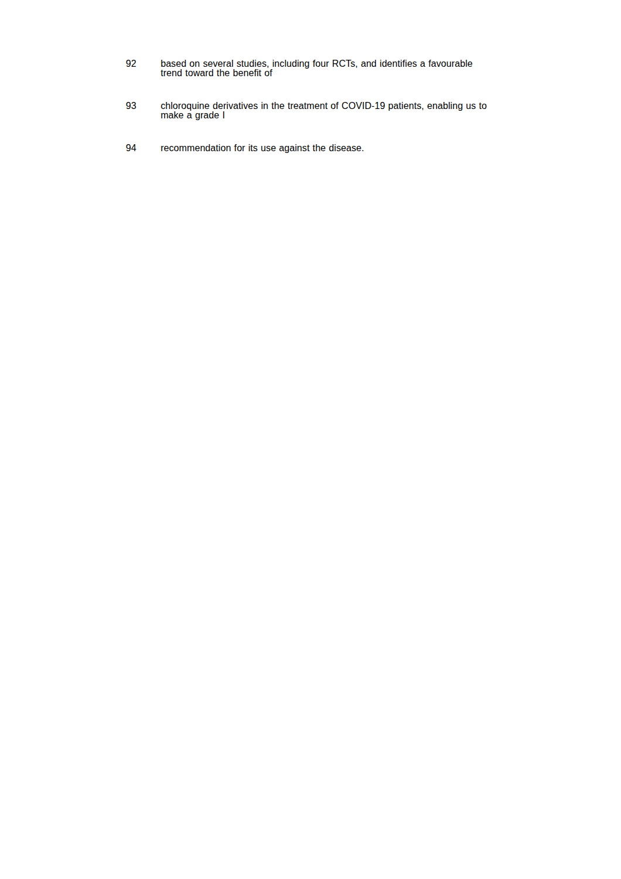92
based on several studies, including four RCTs, and identifies a favourable trend toward the benefit of
93
chloroquine derivatives in the treatment of COVID-19 patients, enabling us to make a grade I
94
recommendation for its use against the disease.